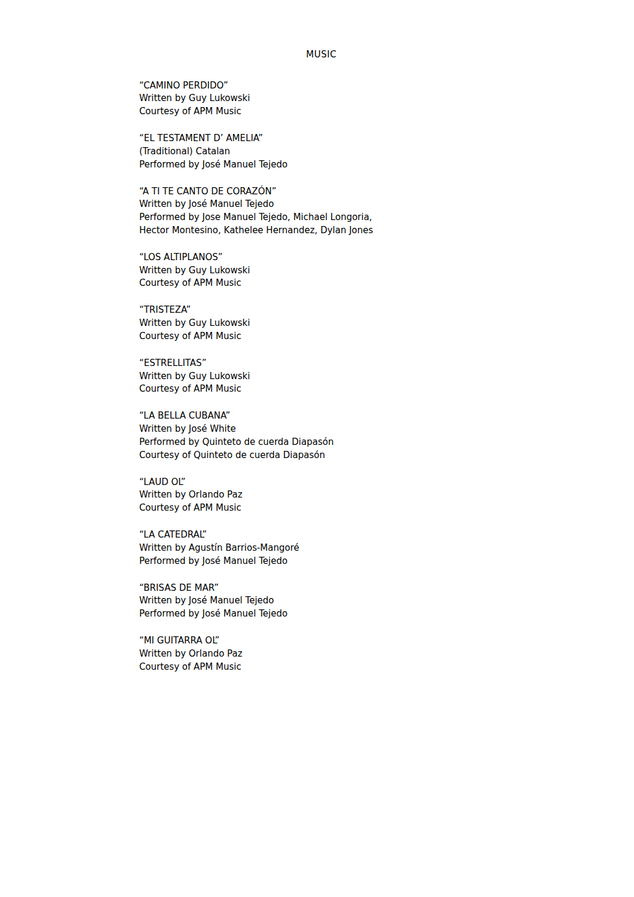MUSIC
“CAMINO PERDIDO”
Written by Guy Lukowski
Courtesy of APM Music
“EL TESTAMENT D’ AMELIA”
(Traditional) Catalan
Performed by José Manuel Tejedo
“A TI TE CANTO DE CORAZÓN”
Written by José Manuel Tejedo
Performed by Jose Manuel Tejedo, Michael Longoria,
Hector Montesino, Kathelee Hernandez, Dylan Jones
“LOS ALTIPLANOS”
Written by Guy Lukowski
Courtesy of APM Music
“TRISTEZA”
Written by Guy Lukowski
Courtesy of APM Music
“ESTRELLITAS”
Written by Guy Lukowski
Courtesy of APM Music
“LA BELLA CUBANA”
Written by José White
Performed by Quinteto de cuerda Diapasón
Courtesy of Quinteto de cuerda Diapasón
“LAUD OL”
Written by Orlando Paz
Courtesy of APM Music
“LA CATEDRAL”
Written by Agustín Barrios-Mangoré
Performed by José Manuel Tejedo
“BRISAS DE MAR”
Written by José Manuel Tejedo
Performed by José Manuel Tejedo
“MI GUITARRA OL”
Written by Orlando Paz
Courtesy of APM Music